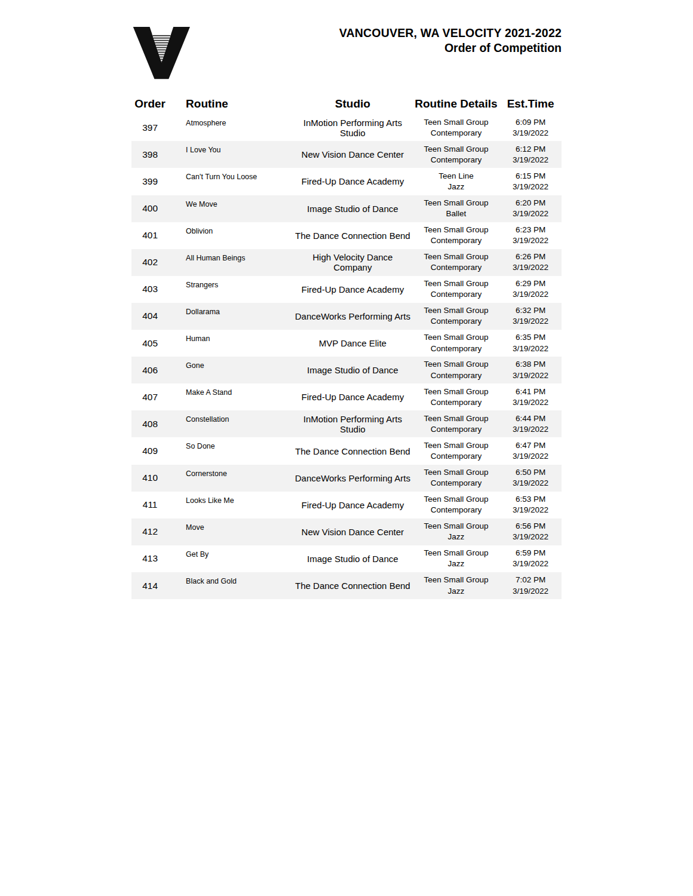VANCOUVER, WA VELOCITY 2021-2022
Order of Competition
| Order | Routine | Studio | Routine Details | Est.Time |
| --- | --- | --- | --- | --- |
| 397 | Atmosphere | InMotion Performing Arts Studio | Teen Small Group Contemporary | 6:09 PM 3/19/2022 |
| 398 | I Love You | New Vision Dance Center | Teen Small Group Contemporary | 6:12 PM 3/19/2022 |
| 399 | Can't Turn You Loose | Fired-Up Dance Academy | Teen Line Jazz | 6:15 PM 3/19/2022 |
| 400 | We Move | Image Studio of Dance | Teen Small Group Ballet | 6:20 PM 3/19/2022 |
| 401 | Oblivion | The Dance Connection Bend | Teen Small Group Contemporary | 6:23 PM 3/19/2022 |
| 402 | All Human Beings | High Velocity Dance Company | Teen Small Group Contemporary | 6:26 PM 3/19/2022 |
| 403 | Strangers | Fired-Up Dance Academy | Teen Small Group Contemporary | 6:29 PM 3/19/2022 |
| 404 | Dollarama | DanceWorks Performing Arts | Teen Small Group Contemporary | 6:32 PM 3/19/2022 |
| 405 | Human | MVP Dance Elite | Teen Small Group Contemporary | 6:35 PM 3/19/2022 |
| 406 | Gone | Image Studio of Dance | Teen Small Group Contemporary | 6:38 PM 3/19/2022 |
| 407 | Make A Stand | Fired-Up Dance Academy | Teen Small Group Contemporary | 6:41 PM 3/19/2022 |
| 408 | Constellation | InMotion Performing Arts Studio | Teen Small Group Contemporary | 6:44 PM 3/19/2022 |
| 409 | So Done | The Dance Connection Bend | Teen Small Group Contemporary | 6:47 PM 3/19/2022 |
| 410 | Cornerstone | DanceWorks Performing Arts | Teen Small Group Contemporary | 6:50 PM 3/19/2022 |
| 411 | Looks Like Me | Fired-Up Dance Academy | Teen Small Group Contemporary | 6:53 PM 3/19/2022 |
| 412 | Move | New Vision Dance Center | Teen Small Group Jazz | 6:56 PM 3/19/2022 |
| 413 | Get By | Image Studio of Dance | Teen Small Group Jazz | 6:59 PM 3/19/2022 |
| 414 | Black and Gold | The Dance Connection Bend | Teen Small Group Jazz | 7:02 PM 3/19/2022 |